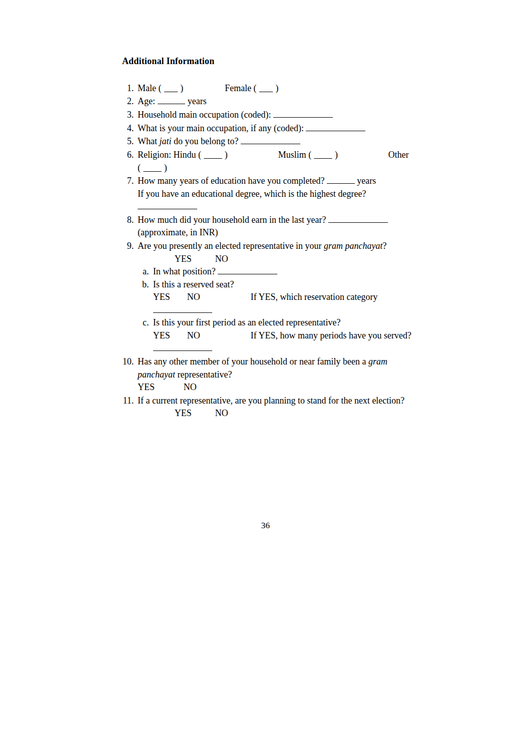Additional Information
Male (___) Female (___)
Age: years
Household main occupation (coded):
What is your main occupation, if any (coded):
What jati do you belong to?
Religion: Hindu (____) Muslim (____) Other (____)
How many years of education have you completed? years
If you have an educational degree, which is the highest degree?
How much did your household earn in the last year? (approximate, in INR)
Are you presently an elected representative in your gram panchayat?
YES NO
In what position?
Is this a reserved seat?
YES NO If YES, which reservation category
Is this your first period as an elected representative?
YES NO If YES, how many periods have you served?
Has any other member of your household or near family been a gram panchayat representative?
YES NO
If a current representative, are you planning to stand for the next election?
YES NO
36